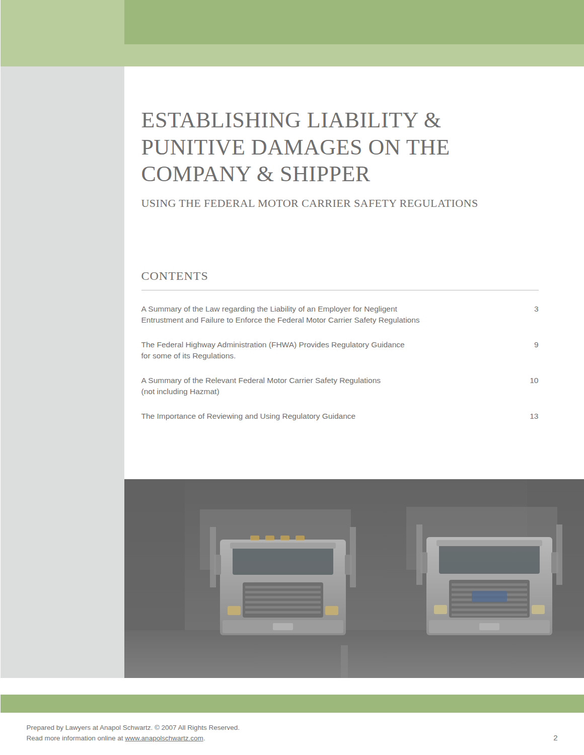ESTABLISHING LIABILITY &
PUNITIVE DAMAGES ON THE
COMPANY & SHIPPER
USING THE FEDERAL MOTOR CARRIER SAFETY REGULATIONS
CONTENTS
| A Summary of the Law regarding the Liability of an Employer for Negligent Entrustment and Failure to Enforce the Federal Motor Carrier Safety Regulations | 3 |
| The Federal Highway Administration (FHWA) Provides Regulatory Guidance for some of its Regulations. | 9 |
| A Summary of the Relevant Federal Motor Carrier Safety Regulations (not including Hazmat) | 10 |
| The Importance of Reviewing and Using Regulatory Guidance | 13 |
Prepared by Lawyers at Anapol Schwartz. © 2007 All Rights Reserved.
Read more information online at www.anapolschwartz.com.
2